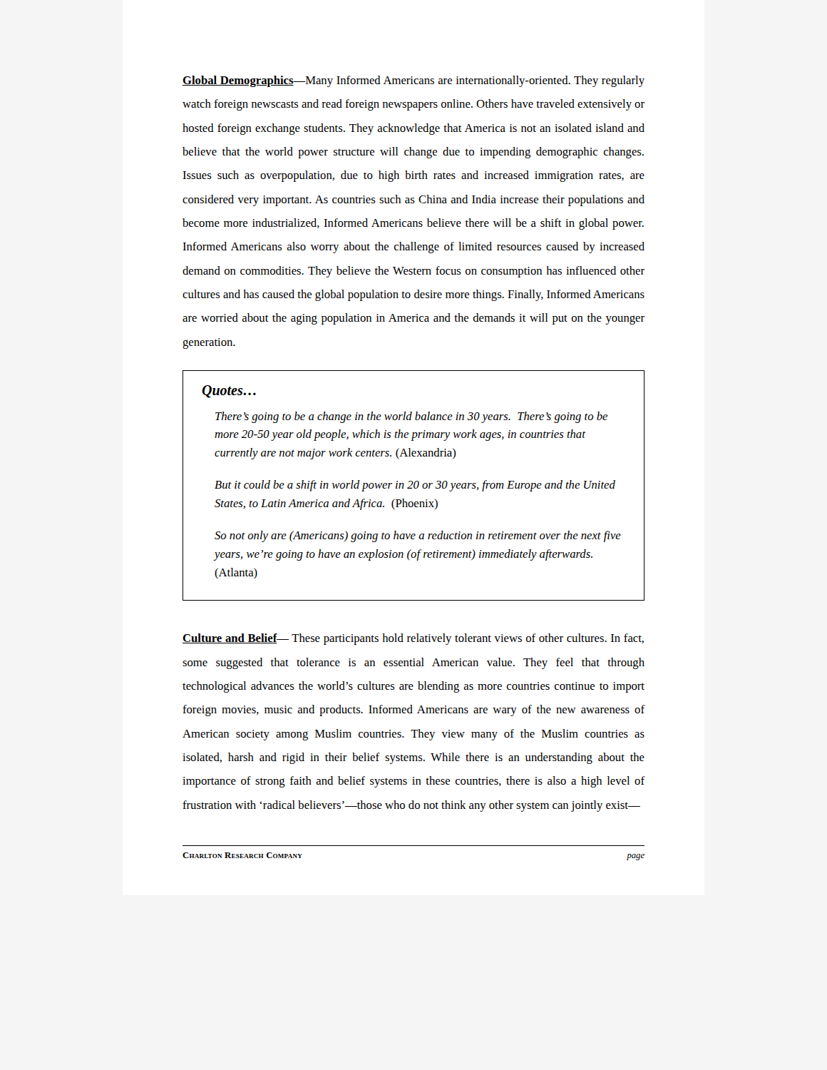Global Demographics—Many Informed Americans are internationally-oriented. They regularly watch foreign newscasts and read foreign newspapers online. Others have traveled extensively or hosted foreign exchange students. They acknowledge that America is not an isolated island and believe that the world power structure will change due to impending demographic changes. Issues such as overpopulation, due to high birth rates and increased immigration rates, are considered very important. As countries such as China and India increase their populations and become more industrialized, Informed Americans believe there will be a shift in global power. Informed Americans also worry about the challenge of limited resources caused by increased demand on commodities. They believe the Western focus on consumption has influenced other cultures and has caused the global population to desire more things. Finally, Informed Americans are worried about the aging population in America and the demands it will put on the younger generation.
Quotes…
There’s going to be a change in the world balance in 30 years. There’s going to be more 20-50 year old people, which is the primary work ages, in countries that currently are not major work centers. (Alexandria)
But it could be a shift in world power in 20 or 30 years, from Europe and the United States, to Latin America and Africa. (Phoenix)
So not only are (Americans) going to have a reduction in retirement over the next five years, we’re going to have an explosion (of retirement) immediately afterwards. (Atlanta)
Culture and Belief— These participants hold relatively tolerant views of other cultures. In fact, some suggested that tolerance is an essential American value. They feel that through technological advances the world’s cultures are blending as more countries continue to import foreign movies, music and products. Informed Americans are wary of the new awareness of American society among Muslim countries. They view many of the Muslim countries as isolated, harsh and rigid in their belief systems. While there is an understanding about the importance of strong faith and belief systems in these countries, there is also a high level of frustration with ‘radical believers’—those who do not think any other system can jointly exist—
Charlton Research Company page